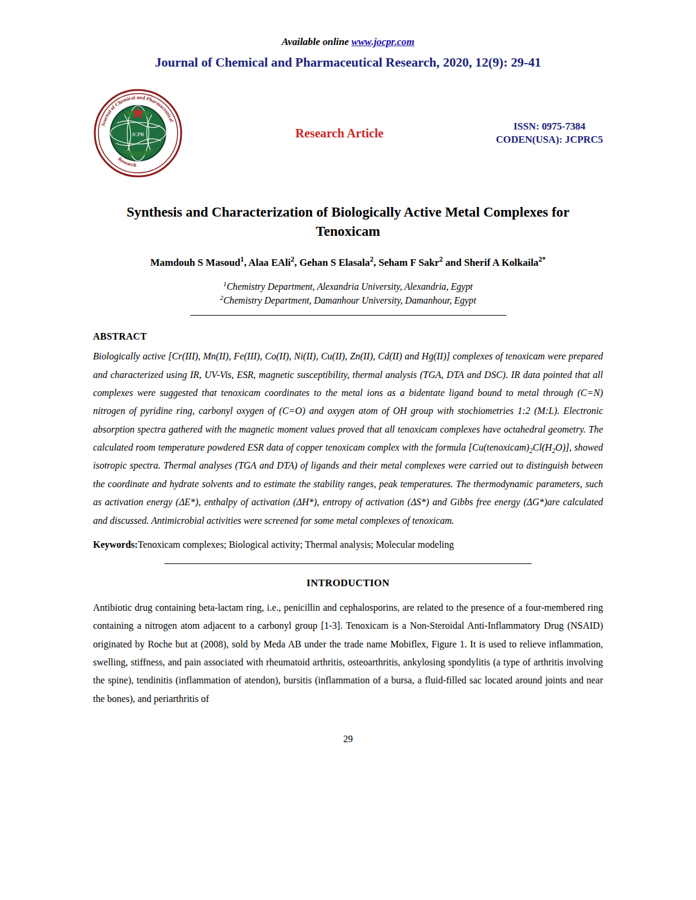Available online www.jocpr.com
Journal of Chemical and Pharmaceutical Research, 2020, 12(9): 29-41
JCPR Journal of Chemical and Pharmaceutical Research
Research Article
ISSN: 0975-7384
CODEN(USA): JCPRC5
Synthesis and Characterization of Biologically Active Metal Complexes for Tenoxicam
Mamdouh S Masoud1, Alaa EAli2, Gehan S Elasala2, Seham F Sakr2 and Sherif A Kolkaila2*
1Chemistry Department, Alexandria University, Alexandria, Egypt
2Chemistry Department, Damanhour University, Damanhour, Egypt
ABSTRACT
Biologically active [Cr(III), Mn(II), Fe(III), Co(II), Ni(II), Cu(II), Zn(II), Cd(II) and Hg(II)] complexes of tenoxicam were prepared and characterized using IR, UV-Vis, ESR, magnetic susceptibility, thermal analysis (TGA, DTA and DSC). IR data pointed that all complexes were suggested that tenoxicam coordinates to the metal ions as a bidentate ligand bound to metal through (C=N) nitrogen of pyridine ring, carbonyl oxygen of (C=O) and oxygen atom of OH group with stochiometries 1:2 (M:L). Electronic absorption spectra gathered with the magnetic moment values proved that all tenoxicam complexes have octahedral geometry. The calculated room temperature powdered ESR data of copper tenoxicam complex with the formula [Cu(tenoxicam)2Cl(H2O)], showed isotropic spectra. Thermal analyses (TGA and DTA) of ligands and their metal complexes were carried out to distinguish between the coordinate and hydrate solvents and to estimate the stability ranges, peak temperatures. The thermodynamic parameters, such as activation energy (ΔE*), enthalpy of activation (ΔH*), entropy of activation (ΔS*) and Gibbs free energy (ΔG*)are calculated and discussed. Antimicrobial activities were screened for some metal complexes of tenoxicam.
Keywords: Tenoxicam complexes; Biological activity; Thermal analysis; Molecular modeling
INTRODUCTION
Antibiotic drug containing beta-lactam ring, i.e., penicillin and cephalosporins, are related to the presence of a four-membered ring containing a nitrogen atom adjacent to a carbonyl group [1-3]. Tenoxicam is a Non-Steroidal Anti-Inflammatory Drug (NSAID) originated by Roche but at (2008), sold by Meda AB under the trade name Mobiflex, Figure 1. It is used to relieve inflammation, swelling, stiffness, and pain associated with rheumatoid arthritis, osteoarthritis, ankylosing spondylitis (a type of arthritis involving the spine), tendinitis (inflammation of atendon), bursitis (inflammation of a bursa, a fluid-filled sac located around joints and near the bones), and periarthritis of
29